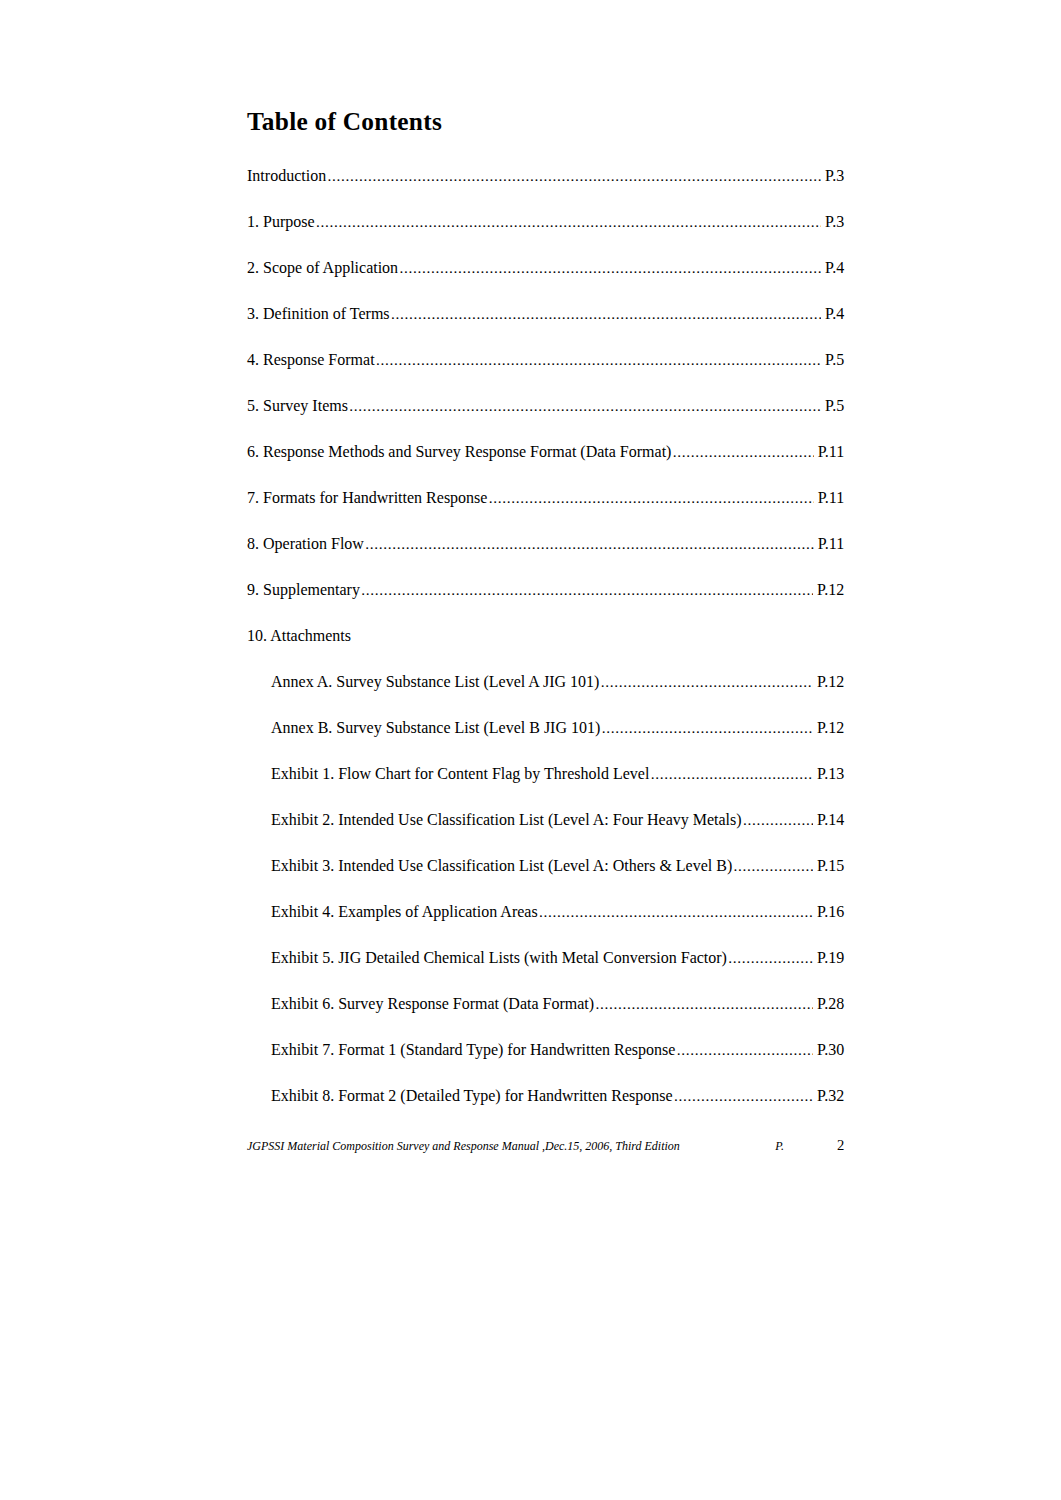Table of Contents
Introduction .................................................................................................................. P.3
1. Purpose ..................................................................................................................... P.3
2. Scope of Application .......................................................................................................... P.4
3. Definition of Terms ............................................................................................................ P.4
4. Response Format ................................................................................................................ P.5
5. Survey Items ..................................................................................................................... P.5
6. Response Methods and Survey Response Format (Data Format) ..................................... P.11
7. Formats for Handwritten Response ................................................................................. P.11
8. Operation Flow ................................................................................................................. P.11
9. Supplementary ................................................................................................................. P.12
10. Attachments
Annex A. Survey Substance List (Level A JIG 101) ........................................................... P.12
Annex B. Survey Substance List (Level B JIG 101) ........................................................... P.12
Exhibit 1. Flow Chart for Content Flag by Threshold Level .............................................. P.13
Exhibit 2. Intended Use Classification List (Level A: Four Heavy Metals) ....................... P.14
Exhibit 3. Intended Use Classification List (Level A: Others & Level B) .......................... P.15
Exhibit 4. Examples of Application Areas .......................................................................... P.16
Exhibit 5. JIG Detailed Chemical Lists (with Metal Conversion Factor) ........................... P.19
Exhibit 6. Survey Response Format (Data Format) ........................................................... P.28
Exhibit 7. Format 1 (Standard Type) for Handwritten Response ....................................... P.30
Exhibit 8. Format 2 (Detailed Type) for Handwritten Response ........................................ P.32
JGPSSI Material Composition Survey and Response Manual ,Dec.15, 2006, Third Edition
P.
2